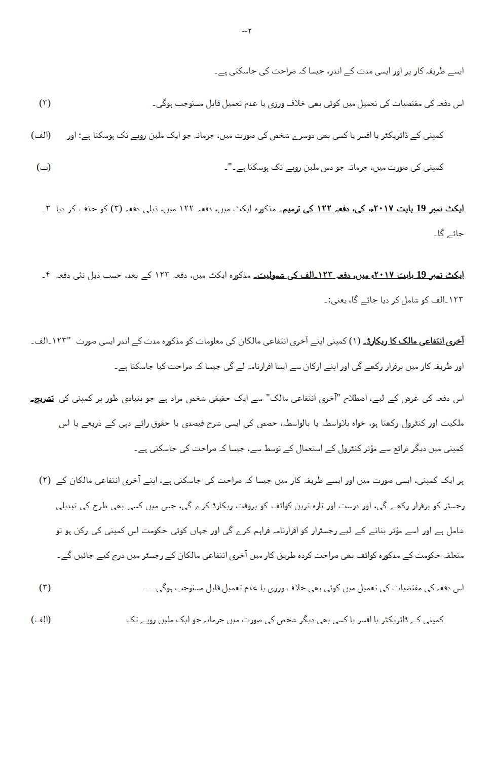‎-۲-
ایسے طریقہ کار پر اور ایسی مدت کے اندر، جیسا کہ صراحت کی جاسکتی ہے۔
(۳)
اس دفعہ کی مقتضیات کی تعمیل میں کوئی بھی خلاف ورزی یا عدم تعمیل قابل مستوجب ہوگی۔
(الف)
کمپنی کے ڈائریکٹر یا افسر یا کسی بھی دوسرے شخص کی صورت میں، جرمانہ جو ایک ملین روپے تک ہوسکتا ہے؛ اور
(ب)
کمپنی کی صورت میں، جرمانہ جو دس ملین روپے تک ہوسکتا ہے۔"۔
۳۔
ایکٹ نمبر 19 بابت ۲۰۱۷ء، کی، دفعہ ۱۲۲ کی ترمیم۔ مذکورہ ایکٹ میں، دفعہ ۱۲۲ میں، ذیلی دفعہ (۳) کو حذف کر دیا جائے گا۔
۴۔
ایکٹ نمبر 19 بابت ۲۰۱۷ء میں، دفعہ ۱۲۳۔الف کی شمولیت۔ مذکورہ ایکٹ میں، دفعہ ۱۲۳ کے بعد، حسب ذیل نئی دفعہ ۱۲۳۔الف کو شامل کر دیا جائے گا، یعنی:۔
"۱۲۳۔الف۔
آخری انتفاعی مالک کا ریکارڈ۔ (۱) کمپنی اپنے آخری انتفاعی مالکان کی معلومات کو مذکورہ مدت کے اندر ایسی صورت اور طریقہ کار میں برقرار رکھے گی اور اپنے ارکان سے ایسا اقرارنامہ لے گی جیسا کہ صراحت کیا جاسکتا ہے۔
تشریح۔
اس دفعہ کی غرض کے لیے، اصطلاح "آخری انتفاعی مالک" سے ایک حقیقی شخص مراد ہے جو بنیادی طور پر کمپنی کی ملکیت اور کنٹرول رکھتا ہو، خواہ بلاواسطہ یا بالواسطہ، حصص کی ایسی شرح فیصدی یا حقوق رائے دہی کے ذریعے یا اس کمپنی میں دیگر ذرائع سے مؤثر کنٹرول کے استعمال کے توسط سے، جیسا کہ صراحت کی جاسکتی ہے۔
(۲)
ہر ایک کمپنی، ایسی صورت میں اور ایسے طریقہ کار میں جیسا کہ صراحت کی جاسکتی ہے، اپنے آخری انتفاعی مالکان کے رجسٹر کو برقرار رکھے گی، اور درست اور تازہ ترین کوائف کو بروقت ریکارڈ کرے گی، جس میں کسی بھی طرح کی تبدیلی شامل ہے اور اسے مؤثر بنانے کے لیے رجسٹرار کو اقرارنامہ فراہم کرے گی اور جہاں کوئی حکومت اس کمپنی کی رکن ہو تو متعلقہ حکومت کے مذکورہ کوائف بھی صراحت کردہ طریق کار میں آخری انتفاعی مالکان کے رجسٹر میں درج کیے جائیں گے۔
(۳)
اس دفعہ کی مقتضیات کی تعمیل میں کوئی بھی خلاف ورزی یا عدم تعمیل قابل مستوجب ہوگی۔۔۔
(الف)
کمپنی کے ڈائریکٹر یا افسر یا کسی بھی دیگر شخص کی صورت میں جرمانہ جو ایک ملین روپے تک